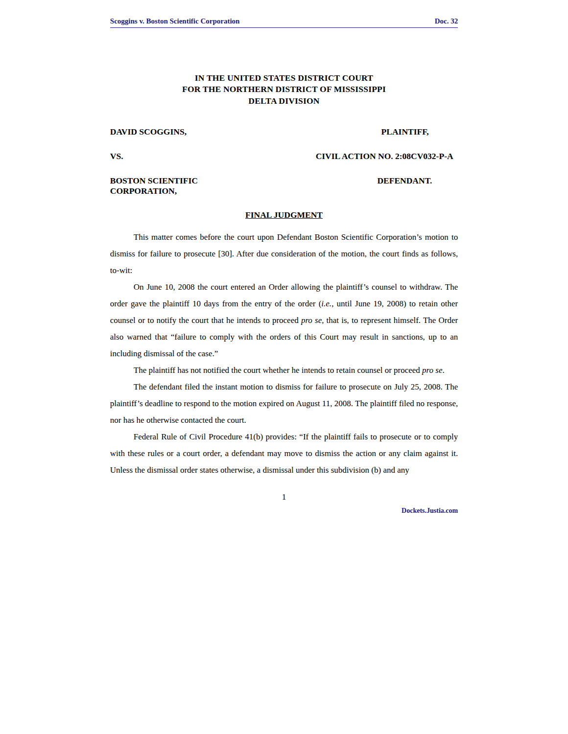Scoggins v. Boston Scientific Corporation
Doc. 32
IN THE UNITED STATES DISTRICT COURT
FOR THE NORTHERN DISTRICT OF MISSISSIPPI
DELTA DIVISION
DAVID SCOGGINS,
PLAINTIFF,
VS.
CIVIL ACTION NO. 2:08CV032-P-A
BOSTON SCIENTIFIC CORPORATION,
DEFENDANT.
FINAL JUDGMENT
This matter comes before the court upon Defendant Boston Scientific Corporation’s motion to dismiss for failure to prosecute [30]. After due consideration of the motion, the court finds as follows, to-wit:
On June 10, 2008 the court entered an Order allowing the plaintiff’s counsel to withdraw. The order gave the plaintiff 10 days from the entry of the order (i.e., until June 19, 2008) to retain other counsel or to notify the court that he intends to proceed pro se, that is, to represent himself. The Order also warned that “failure to comply with the orders of this Court may result in sanctions, up to an including dismissal of the case.”
The plaintiff has not notified the court whether he intends to retain counsel or proceed pro se.
The defendant filed the instant motion to dismiss for failure to prosecute on July 25, 2008. The plaintiff’s deadline to respond to the motion expired on August 11, 2008. The plaintiff filed no response, nor has he otherwise contacted the court.
Federal Rule of Civil Procedure 41(b) provides: “If the plaintiff fails to prosecute or to comply with these rules or a court order, a defendant may move to dismiss the action or any claim against it. Unless the dismissal order states otherwise, a dismissal under this subdivision (b) and any
1
Dockets.Justia.com